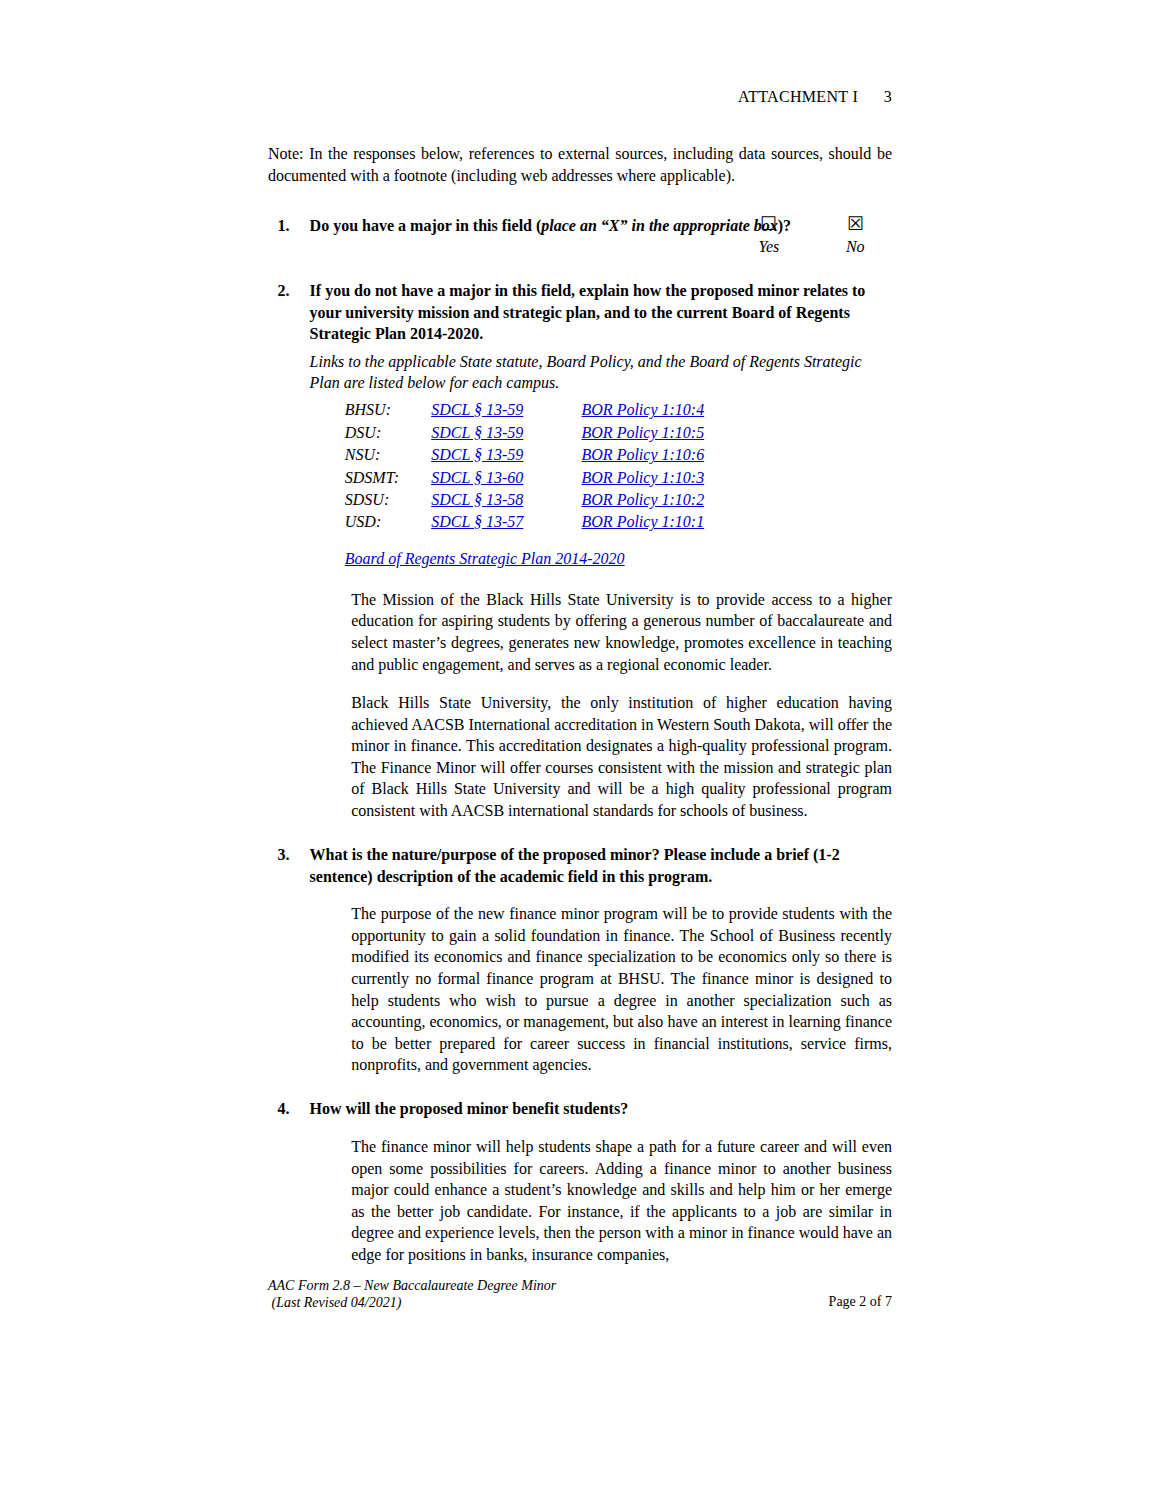ATTACHMENT I 3
Note: In the responses below, references to external sources, including data sources, should be documented with a footnote (including web addresses where applicable).
Do you have a major in this field (place an “X” in the appropriate box)?
☐ Yes
☒ No
If you do not have a major in this field, explain how the proposed minor relates to your university mission and strategic plan, and to the current Board of Regents Strategic Plan 2014-2020.
Links to the applicable State statute, Board Policy, and the Board of Regents Strategic Plan are listed below for each campus.
| BHSU: | SDCL § 13-59 | BOR Policy 1:10:4 |
| DSU: | SDCL § 13-59 | BOR Policy 1:10:5 |
| NSU: | SDCL § 13-59 | BOR Policy 1:10:6 |
| SDSMT: | SDCL § 13-60 | BOR Policy 1:10:3 |
| SDSU: | SDCL § 13-58 | BOR Policy 1:10:2 |
| USD: | SDCL § 13-57 | BOR Policy 1:10:1 |
Board of Regents Strategic Plan 2014-2020
The Mission of the Black Hills State University is to provide access to a higher education for aspiring students by offering a generous number of baccalaureate and select master’s degrees, generates new knowledge, promotes excellence in teaching and public engagement, and serves as a regional economic leader.
Black Hills State University, the only institution of higher education having achieved AACSB International accreditation in Western South Dakota, will offer the minor in finance. This accreditation designates a high-quality professional program. The Finance Minor will offer courses consistent with the mission and strategic plan of Black Hills State University and will be a high quality professional program consistent with AACSB international standards for schools of business.
What is the nature/purpose of the proposed minor? Please include a brief (1-2 sentence) description of the academic field in this program.
The purpose of the new finance minor program will be to provide students with the opportunity to gain a solid foundation in finance. The School of Business recently modified its economics and finance specialization to be economics only so there is currently no formal finance program at BHSU. The finance minor is designed to help students who wish to pursue a degree in another specialization such as accounting, economics, or management, but also have an interest in learning finance to be better prepared for career success in financial institutions, service firms, nonprofits, and government agencies.
How will the proposed minor benefit students?
The finance minor will help students shape a path for a future career and will even open some possibilities for careers. Adding a finance minor to another business major could enhance a student’s knowledge and skills and help him or her emerge as the better job candidate. For instance, if the applicants to a job are similar in degree and experience levels, then the person with a minor in finance would have an edge for positions in banks, insurance companies,
AAC Form 2.8 – New Baccalaureate Degree Minor
(Last Revised 04/2021)
Page 2 of 7